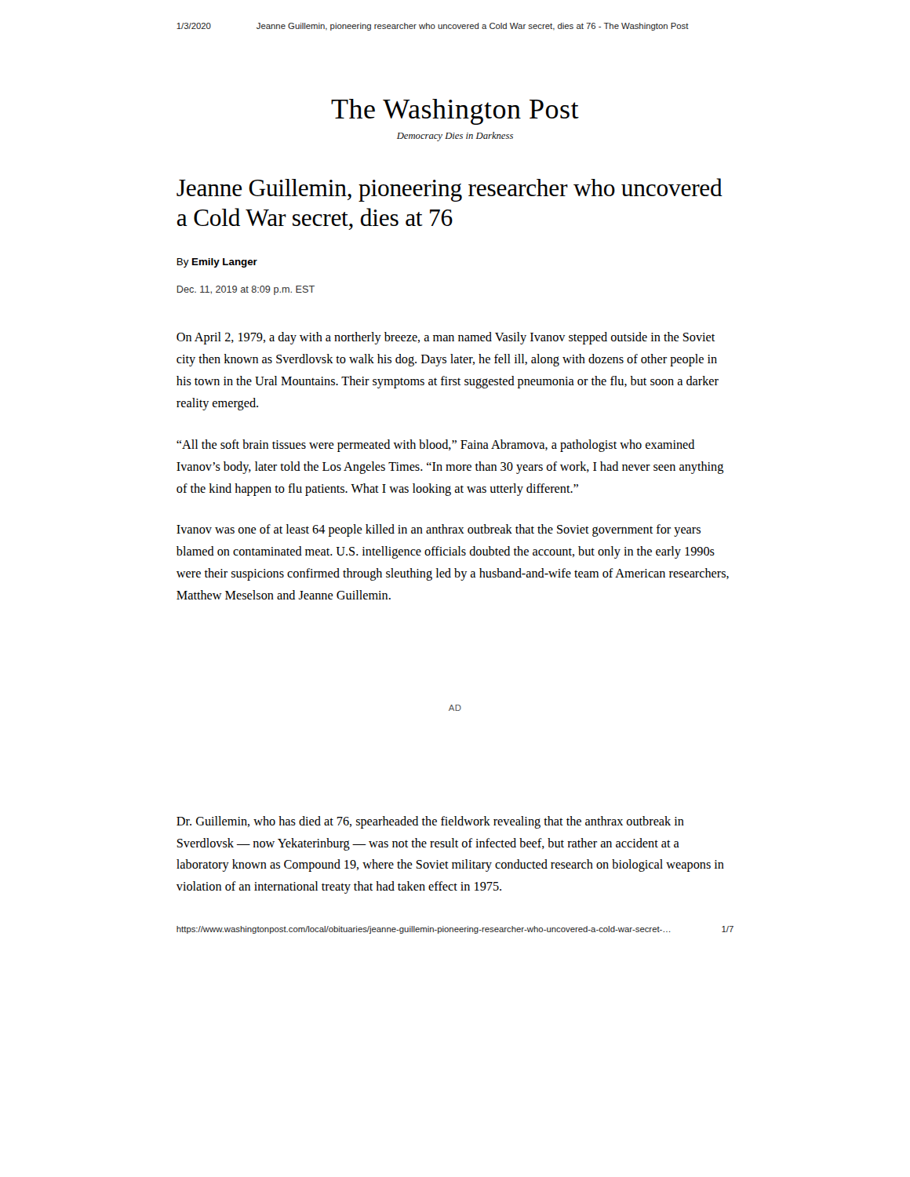1/3/2020 Jeanne Guillemin, pioneering researcher who uncovered a Cold War secret, dies at 76 - The Washington Post
The Washington Post
Democracy Dies in Darkness
Jeanne Guillemin, pioneering researcher who uncovered a Cold War secret, dies at 76
By Emily Langer
Dec. 11, 2019 at 8:09 p.m. EST
On April 2, 1979, a day with a northerly breeze, a man named Vasily Ivanov stepped outside in the Soviet city then known as Sverdlovsk to walk his dog. Days later, he fell ill, along with dozens of other people in his town in the Ural Mountains. Their symptoms at first suggested pneumonia or the flu, but soon a darker reality emerged.
“All the soft brain tissues were permeated with blood,” Faina Abramova, a pathologist who examined Ivanov’s body, later told the Los Angeles Times. “In more than 30 years of work, I had never seen anything of the kind happen to flu patients. What I was looking at was utterly different.”
Ivanov was one of at least 64 people killed in an anthrax outbreak that the Soviet government for years blamed on contaminated meat. U.S. intelligence officials doubted the account, but only in the early 1990s were their suspicions confirmed through sleuthing led by a husband-and-wife team of American researchers, Matthew Meselson and Jeanne Guillemin.
AD
Dr. Guillemin, who has died at 76, spearheaded the fieldwork revealing that the anthrax outbreak in Sverdlovsk — now Yekaterinburg — was not the result of infected beef, but rather an accident at a laboratory known as Compound 19, where the Soviet military conducted research on biological weapons in violation of an international treaty that had taken effect in 1975.
https://www.washingtonpost.com/local/obituaries/jeanne-guillemin-pioneering-researcher-who-uncovered-a-cold-war-secret-dies-at-76/2019/12/11/dfbc407e-1b66-11… 1/7